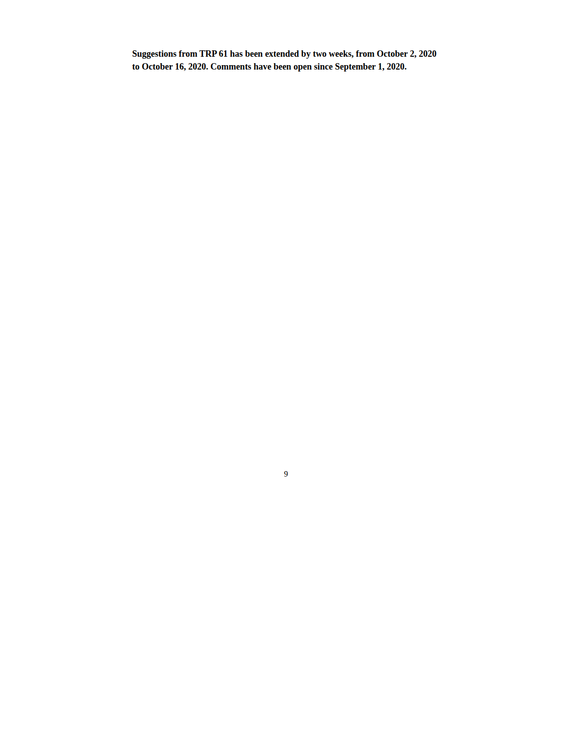Suggestions from TRP 61 has been extended by two weeks, from October 2, 2020 to October 16, 2020. Comments have been open since September 1, 2020.
9